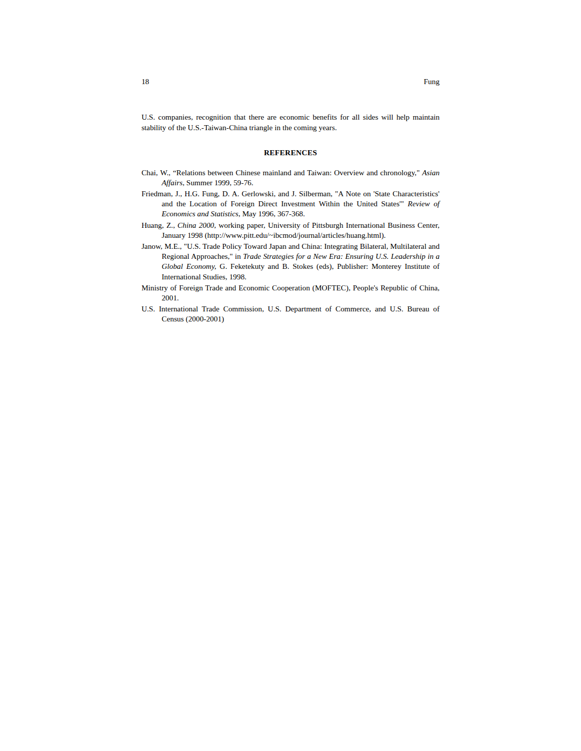18 Fung
U.S. companies, recognition that there are economic benefits for all sides will help maintain stability of the U.S.-Taiwan-China triangle in the coming years.
REFERENCES
Chai, W., “Relations between Chinese mainland and Taiwan: Overview and chronology," Asian Affairs, Summer 1999, 59-76.
Friedman, J., H.G. Fung, D. A. Gerlowski, and J. Silberman, "A Note on 'State Characteristics' and the Location of Foreign Direct Investment Within the United States'" Review of Economics and Statistics, May 1996, 367-368.
Huang, Z., China 2000, working paper, University of Pittsburgh International Business Center, January 1998 (http://www.pitt.edu/~ibcmod/journal/articles/huang.html).
Janow, M.E., "U.S. Trade Policy Toward Japan and China: Integrating Bilateral, Multilateral and Regional Approaches," in Trade Strategies for a New Era: Ensuring U.S. Leadership in a Global Economy, G. Feketekuty and B. Stokes (eds), Publisher: Monterey Institute of International Studies, 1998.
Ministry of Foreign Trade and Economic Cooperation (MOFTEC), People's Republic of China, 2001.
U.S. International Trade Commission, U.S. Department of Commerce, and U.S. Bureau of Census (2000-2001)